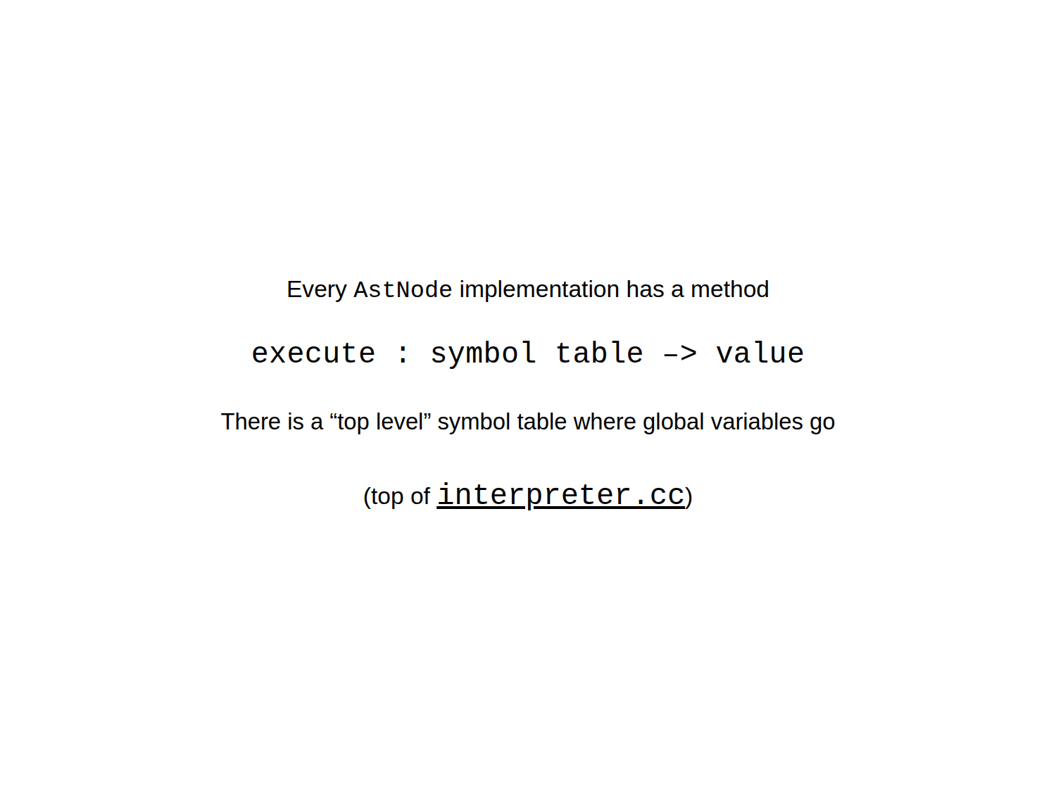Every AstNode implementation has a method
execute : symbol table –> value
There is a “top level” symbol table where global variables go
(top of interpreter.cc)